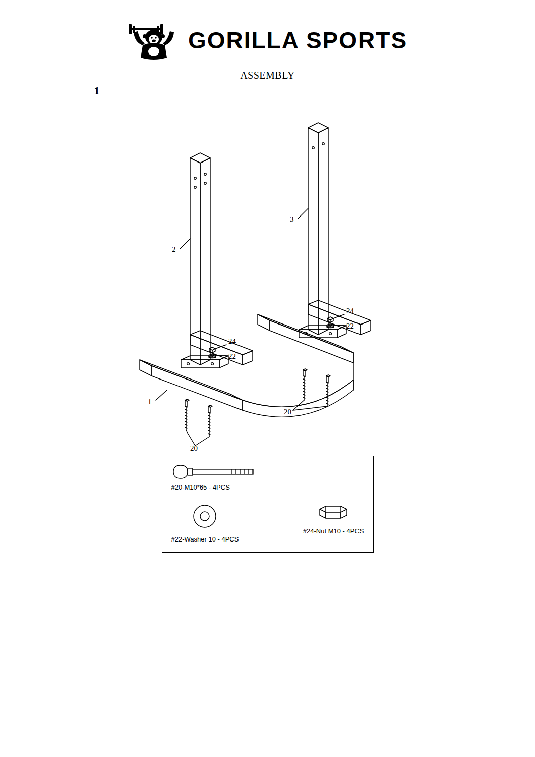GORILLA SPORTS
ASSEMBLY
1
2 3 1 24 22 24 22 20 20
#20-M10*65 - 4PCS
#22-Washer 10 - 4PCS
#24-Nut M10 - 4PCS